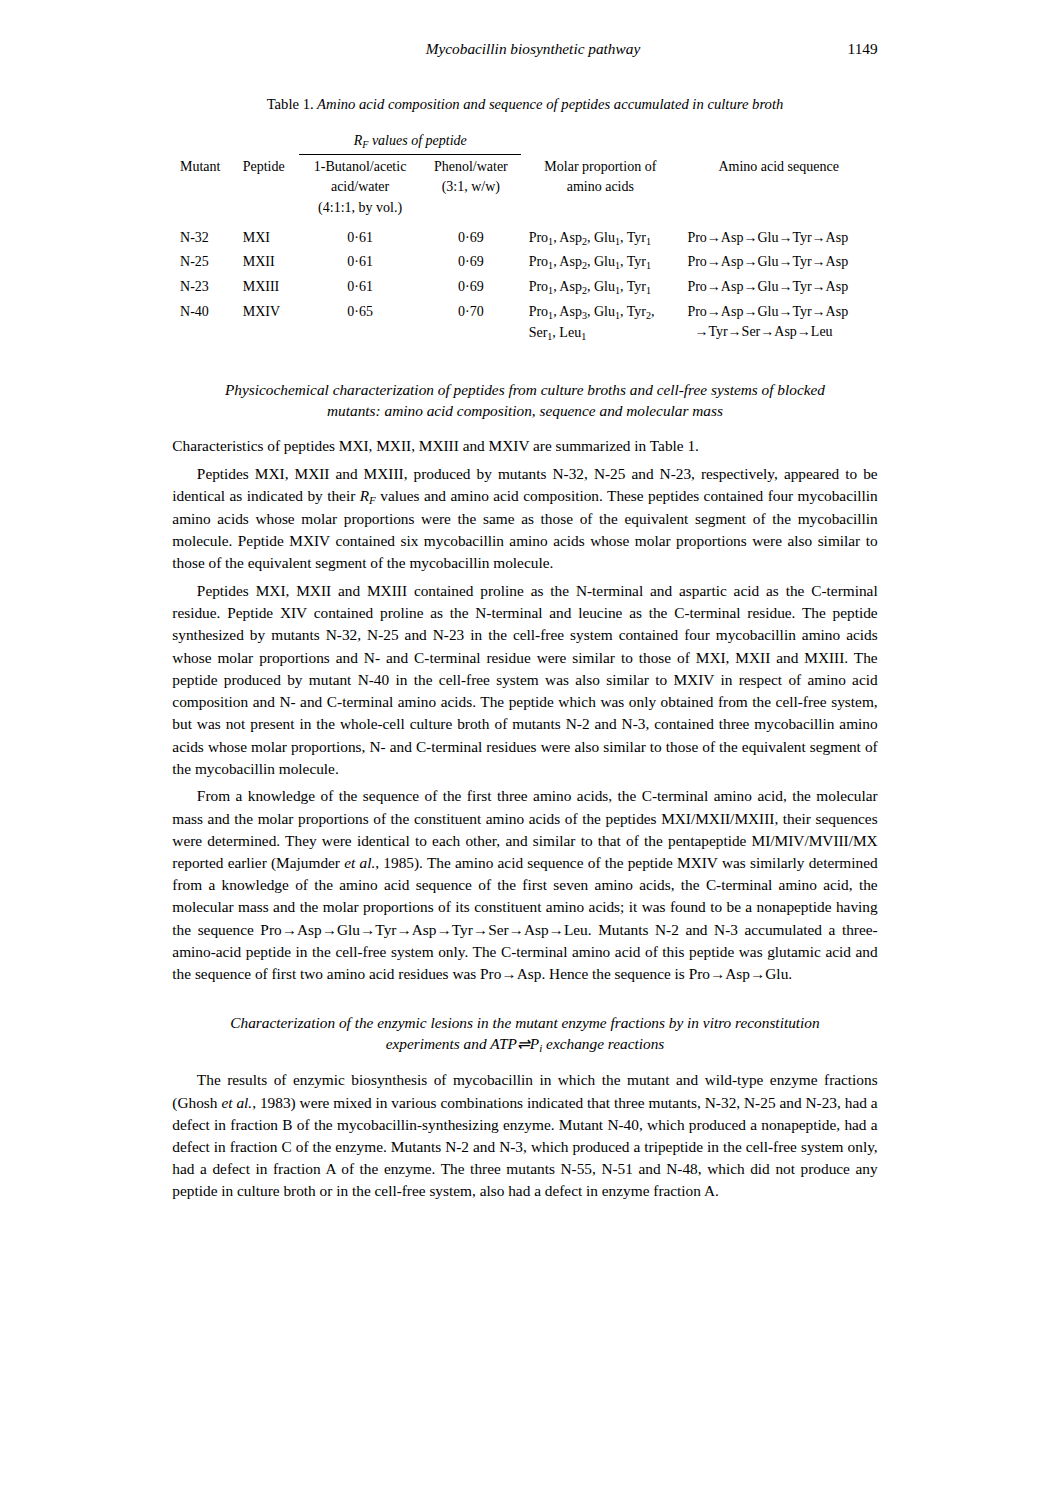Mycobacillin biosynthetic pathway 1149
Table 1. Amino acid composition and sequence of peptides accumulated in culture broth
| | | R F values of peptide | | |
| --- | --- | --- | --- | --- |
| Mutant | Peptide | 1-Butanol/acetic acid/water (4:1:1, by vol.) | Phenol/water (3:1, w/w) | Molar proportion of amino acids | Amino acid sequence |
| N-32 | MXI | 0·61 | 0·69 | Pro 1 , Asp 2 , Glu 1 , Tyr 1 | Pro→Asp→Glu→Tyr→Asp |
| N-25 | MXII | 0·61 | 0·69 | Pro 1 , Asp 2 , Glu 1 , Tyr 1 | Pro→Asp→Glu→Tyr→Asp |
| N-23 | MXIII | 0·61 | 0·69 | Pro 1 , Asp 2 , Glu 1 , Tyr 1 | Pro→Asp→Glu→Tyr→Asp |
| N-40 | MXIV | 0·65 | 0·70 | Pro 1 , Asp 3 , Glu 1 , Tyr 2 , Ser 1 , Leu 1 | Pro→Asp→Glu→Tyr→Asp →Tyr→Ser→Asp→Leu |
Physicochemical characterization of peptides from culture broths and cell-free systems of blocked
mutants: amino acid composition, sequence and molecular mass
Characteristics of peptides MXI, MXII, MXIII and MXIV are summarized in Table 1.
Peptides MXI, MXII and MXIII, produced by mutants N-32, N-25 and N-23, respectively, appeared to be identical as indicated by their RF values and amino acid composition. These peptides contained four mycobacillin amino acids whose molar proportions were the same as those of the equivalent segment of the mycobacillin molecule. Peptide MXIV contained six mycobacillin amino acids whose molar proportions were also similar to those of the equivalent segment of the mycobacillin molecule.
Peptides MXI, MXII and MXIII contained proline as the N-terminal and aspartic acid as the C-terminal residue. Peptide XIV contained proline as the N-terminal and leucine as the C-terminal residue. The peptide synthesized by mutants N-32, N-25 and N-23 in the cell-free system contained four mycobacillin amino acids whose molar proportions and N- and C-terminal residue were similar to those of MXI, MXII and MXIII. The peptide produced by mutant N-40 in the cell-free system was also similar to MXIV in respect of amino acid composition and N- and C-terminal amino acids. The peptide which was only obtained from the cell-free system, but was not present in the whole-cell culture broth of mutants N-2 and N-3, contained three mycobacillin amino acids whose molar proportions, N- and C-terminal residues were also similar to those of the equivalent segment of the mycobacillin molecule.
From a knowledge of the sequence of the first three amino acids, the C-terminal amino acid, the molecular mass and the molar proportions of the constituent amino acids of the peptides MXI/MXII/MXIII, their sequences were determined. They were identical to each other, and similar to that of the pentapeptide MI/MIV/MVIII/MX reported earlier (Majumder et al., 1985). The amino acid sequence of the peptide MXIV was similarly determined from a knowledge of the amino acid sequence of the first seven amino acids, the C-terminal amino acid, the molecular mass and the molar proportions of its constituent amino acids; it was found to be a nonapeptide having the sequence Pro→Asp→Glu→Tyr→Asp→Tyr→Ser→Asp→Leu. Mutants N-2 and N-3 accumulated a three-amino-acid peptide in the cell-free system only. The C-terminal amino acid of this peptide was glutamic acid and the sequence of first two amino acid residues was Pro→Asp. Hence the sequence is Pro→Asp→Glu.
Characterization of the enzymic lesions in the mutant enzyme fractions by in vitro reconstitution
experiments and ATP⇌Pi exchange reactions
The results of enzymic biosynthesis of mycobacillin in which the mutant and wild-type enzyme fractions (Ghosh et al., 1983) were mixed in various combinations indicated that three mutants, N-32, N-25 and N-23, had a defect in fraction B of the mycobacillin-synthesizing enzyme. Mutant N-40, which produced a nonapeptide, had a defect in fraction C of the enzyme. Mutants N-2 and N-3, which produced a tripeptide in the cell-free system only, had a defect in fraction A of the enzyme. The three mutants N-55, N-51 and N-48, which did not produce any peptide in culture broth or in the cell-free system, also had a defect in enzyme fraction A.